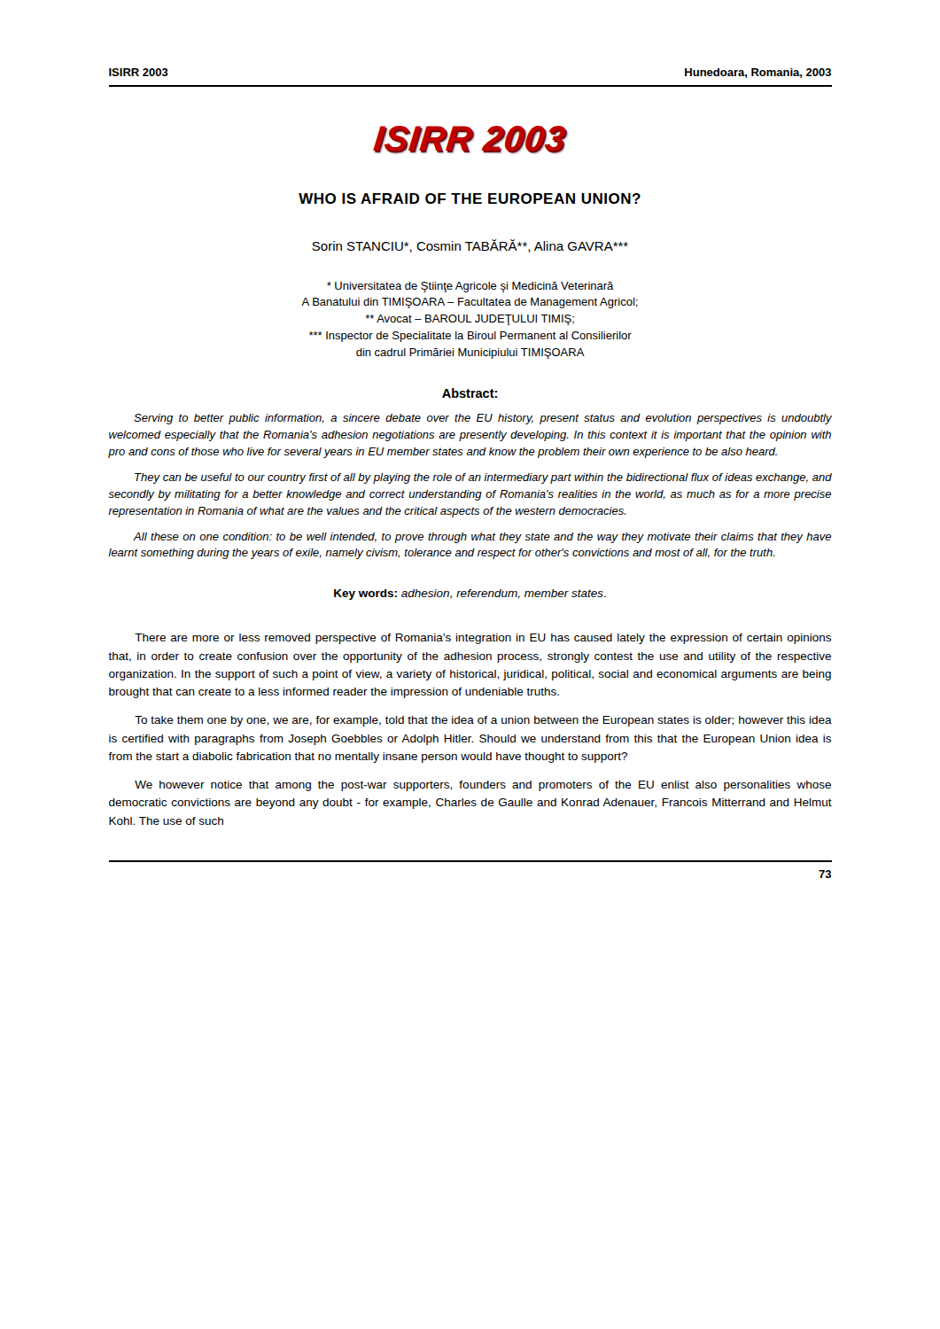ISIRR 2003 Hunedoara, Romania, 2003
ISIRR 2003
WHO IS AFRAID OF THE EUROPEAN UNION?
Sorin STANCIU*, Cosmin TABĂRĂ**, Alina GAVRA***
* Universitatea de Ştiinţe Agricole şi Medicină Veterinară
A Banatului din TIMIŞOARA – Facultatea de Management Agricol;
** Avocat – BAROUL JUDEŢULUI TIMIŞ;
*** Inspector de Specialitate la Biroul Permanent al Consilierilor
din cadrul Primăriei Municipiului TIMIŞOARA
Abstract:
Serving to better public information, a sincere debate over the EU history, present status and evolution perspectives is undoubtly welcomed especially that the Romania's adhesion negotiations are presently developing. In this context it is important that the opinion with pro and cons of those who live for several years in EU member states and know the problem their own experience to be also heard.
They can be useful to our country first of all by playing the role of an intermediary part within the bidirectional flux of ideas exchange, and secondly by militating for a better knowledge and correct understanding of Romania's realities in the world, as much as for a more precise representation in Romania of what are the values and the critical aspects of the western democracies.
All these on one condition: to be well intended, to prove through what they state and the way they motivate their claims that they have learnt something during the years of exile, namely civism, tolerance and respect for other's convictions and most of all, for the truth.
Key words: adhesion, referendum, member states.
There are more or less removed perspective of Romania's integration in EU has caused lately the expression of certain opinions that, in order to create confusion over the opportunity of the adhesion process, strongly contest the use and utility of the respective organization. In the support of such a point of view, a variety of historical, juridical, political, social and economical arguments are being brought that can create to a less informed reader the impression of undeniable truths.
To take them one by one, we are, for example, told that the idea of a union between the European states is older; however this idea is certified with paragraphs from Joseph Goebbles or Adolph Hitler. Should we understand from this that the European Union idea is from the start a diabolic fabrication that no mentally insane person would have thought to support?
We however notice that among the post-war supporters, founders and promoters of the EU enlist also personalities whose democratic convictions are beyond any doubt - for example, Charles de Gaulle and Konrad Adenauer, Francois Mitterrand and Helmut Kohl. The use of such
73